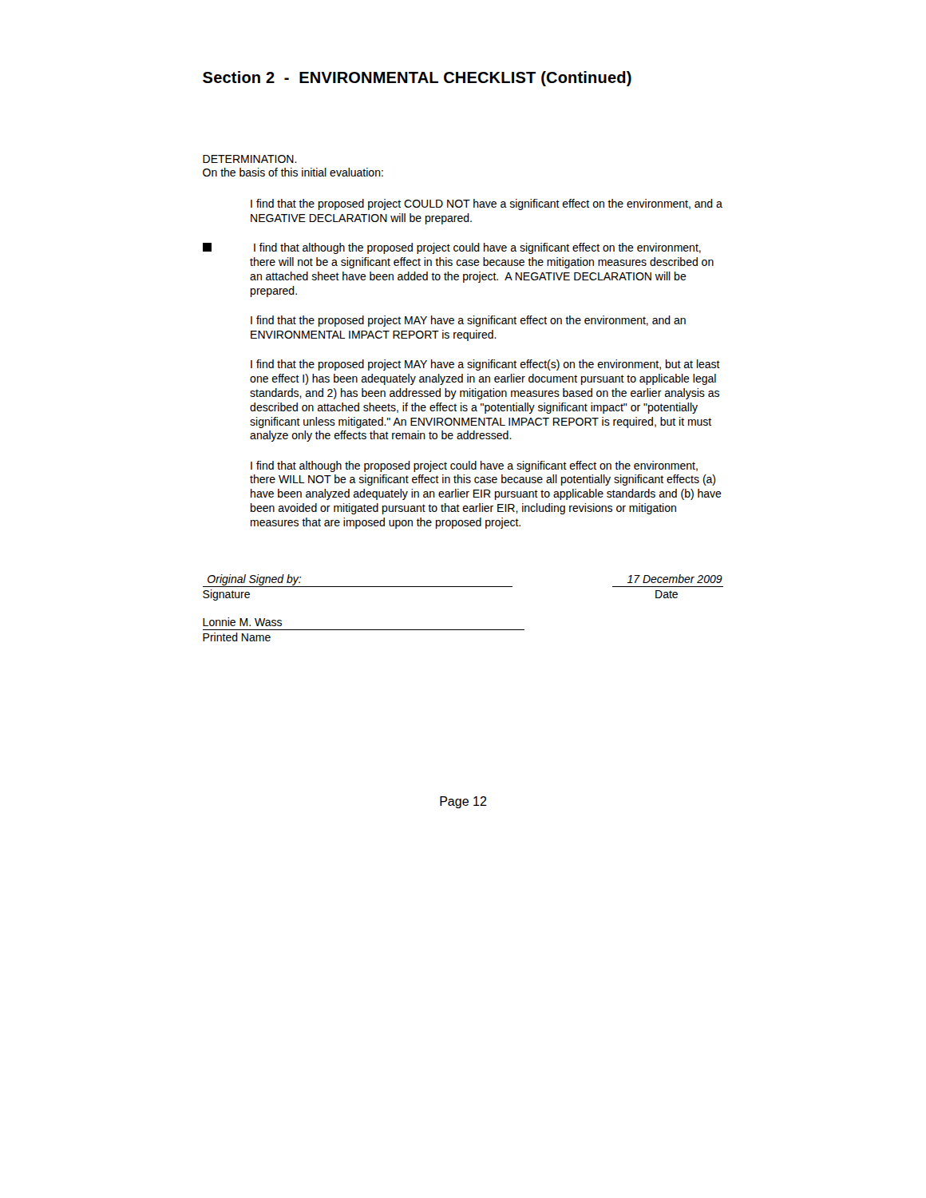Section 2 - ENVIRONMENTAL CHECKLIST (Continued)
DETERMINATION.
On the basis of this initial evaluation:
I find that the proposed project COULD NOT have a significant effect on the environment, and a NEGATIVE DECLARATION will be prepared.
I find that although the proposed project could have a significant effect on the environment, there will not be a significant effect in this case because the mitigation measures described on an attached sheet have been added to the project. A NEGATIVE DECLARATION will be prepared.
I find that the proposed project MAY have a significant effect on the environment, and an ENVIRONMENTAL IMPACT REPORT is required.
I find that the proposed project MAY have a significant effect(s) on the environment, but at least one effect I) has been adequately analyzed in an earlier document pursuant to applicable legal standards, and 2) has been addressed by mitigation measures based on the earlier analysis as described on attached sheets, if the effect is a "potentially significant impact" or "potentially significant unless mitigated." An ENVIRONMENTAL IMPACT REPORT is required, but it must analyze only the effects that remain to be addressed.
I find that although the proposed project could have a significant effect on the environment, there WILL NOT be a significant effect in this case because all potentially significant effects (a) have been analyzed adequately in an earlier EIR pursuant to applicable standards and (b) have been avoided or mitigated pursuant to that earlier EIR, including revisions or mitigation measures that are imposed upon the proposed project.
Original Signed by:
17 December 2009
Signature
Date
Lonnie M. Wass
Printed Name
Page 12